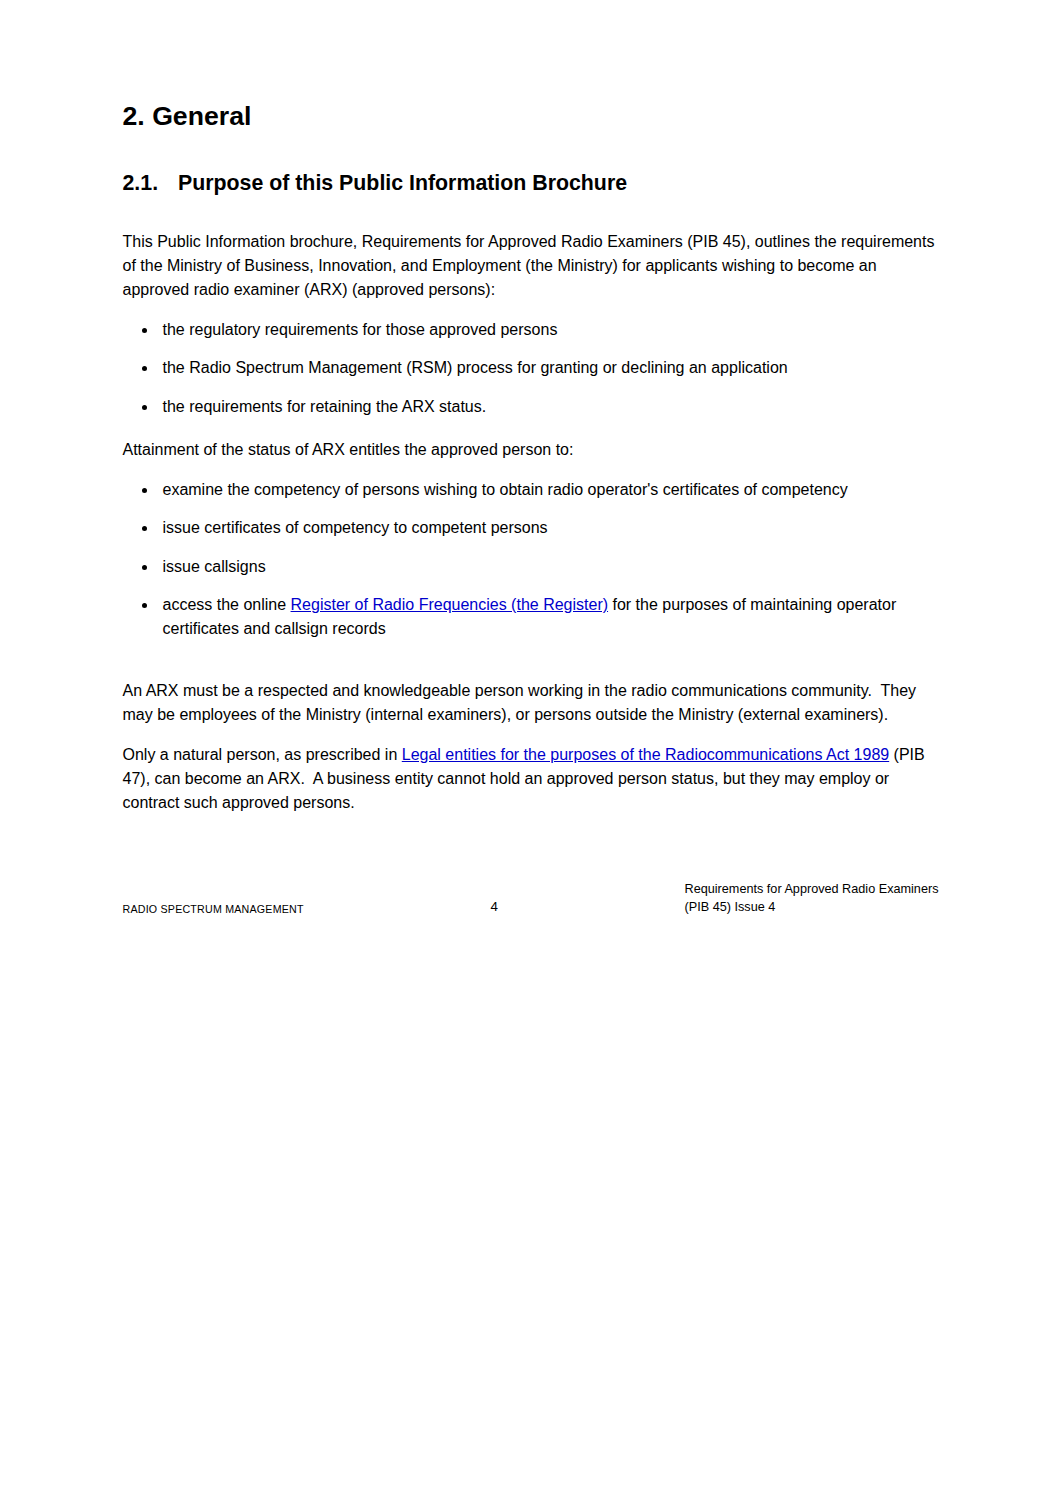2. General
2.1. Purpose of this Public Information Brochure
This Public Information brochure, Requirements for Approved Radio Examiners (PIB 45), outlines the requirements of the Ministry of Business, Innovation, and Employment (the Ministry) for applicants wishing to become an approved radio examiner (ARX) (approved persons):
the regulatory requirements for those approved persons
the Radio Spectrum Management (RSM) process for granting or declining an application
the requirements for retaining the ARX status.
Attainment of the status of ARX entitles the approved person to:
examine the competency of persons wishing to obtain radio operator's certificates of competency
issue certificates of competency to competent persons
issue callsigns
access the online Register of Radio Frequencies (the Register) for the purposes of maintaining operator certificates and callsign records
An ARX must be a respected and knowledgeable person working in the radio communications community. They may be employees of the Ministry (internal examiners), or persons outside the Ministry (external examiners).
Only a natural person, as prescribed in Legal entities for the purposes of the Radiocommunications Act 1989 (PIB 47), can become an ARX. A business entity cannot hold an approved person status, but they may employ or contract such approved persons.
Radio Spectrum Management
4
Requirements for Approved Radio Examiners
(PIB 45) Issue 4